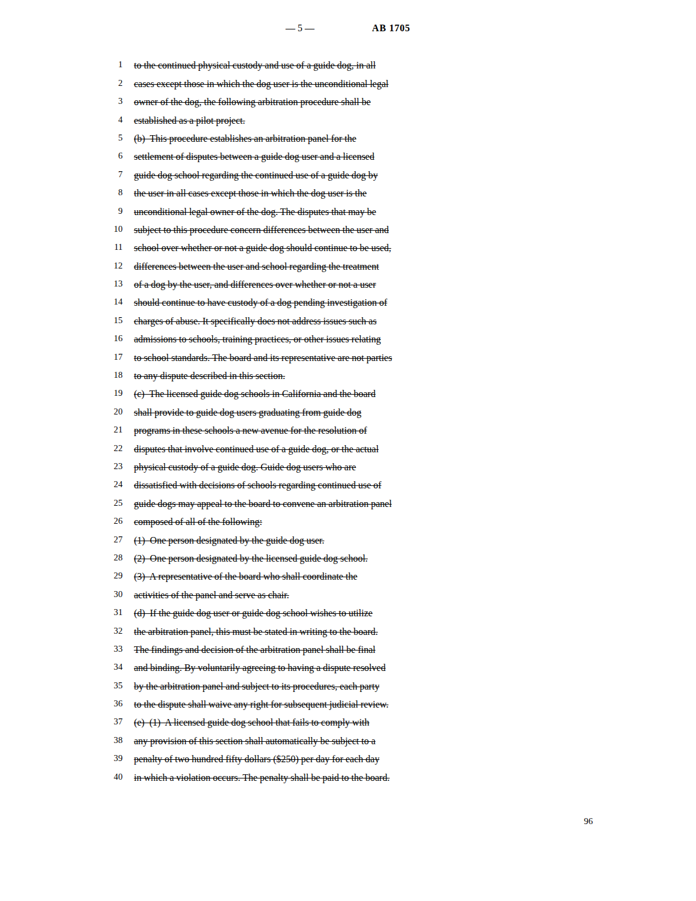— 5 — AB 1705
to the continued physical custody and use of a guide dog, in all
cases except those in which the dog user is the unconditional legal
owner of the dog, the following arbitration procedure shall be
established as a pilot project.
(b) This procedure establishes an arbitration panel for the
settlement of disputes between a guide dog user and a licensed
guide dog school regarding the continued use of a guide dog by
the user in all cases except those in which the dog user is the
unconditional legal owner of the dog. The disputes that may be
subject to this procedure concern differences between the user and
school over whether or not a guide dog should continue to be used,
differences between the user and school regarding the treatment
of a dog by the user, and differences over whether or not a user
should continue to have custody of a dog pending investigation of
charges of abuse. It specifically does not address issues such as
admissions to schools, training practices, or other issues relating
to school standards. The board and its representative are not parties
to any dispute described in this section.
(c) The licensed guide dog schools in California and the board
shall provide to guide dog users graduating from guide dog
programs in these schools a new avenue for the resolution of
disputes that involve continued use of a guide dog, or the actual
physical custody of a guide dog. Guide dog users who are
dissatisfied with decisions of schools regarding continued use of
guide dogs may appeal to the board to convene an arbitration panel
composed of all of the following:
(1) One person designated by the guide dog user.
(2) One person designated by the licensed guide dog school.
(3) A representative of the board who shall coordinate the
activities of the panel and serve as chair.
(d) If the guide dog user or guide dog school wishes to utilize
the arbitration panel, this must be stated in writing to the board.
The findings and decision of the arbitration panel shall be final
and binding. By voluntarily agreeing to having a dispute resolved
by the arbitration panel and subject to its procedures, each party
to the dispute shall waive any right for subsequent judicial review.
(e) (1) A licensed guide dog school that fails to comply with
any provision of this section shall automatically be subject to a
penalty of two hundred fifty dollars ($250) per day for each day
in which a violation occurs. The penalty shall be paid to the board.
96